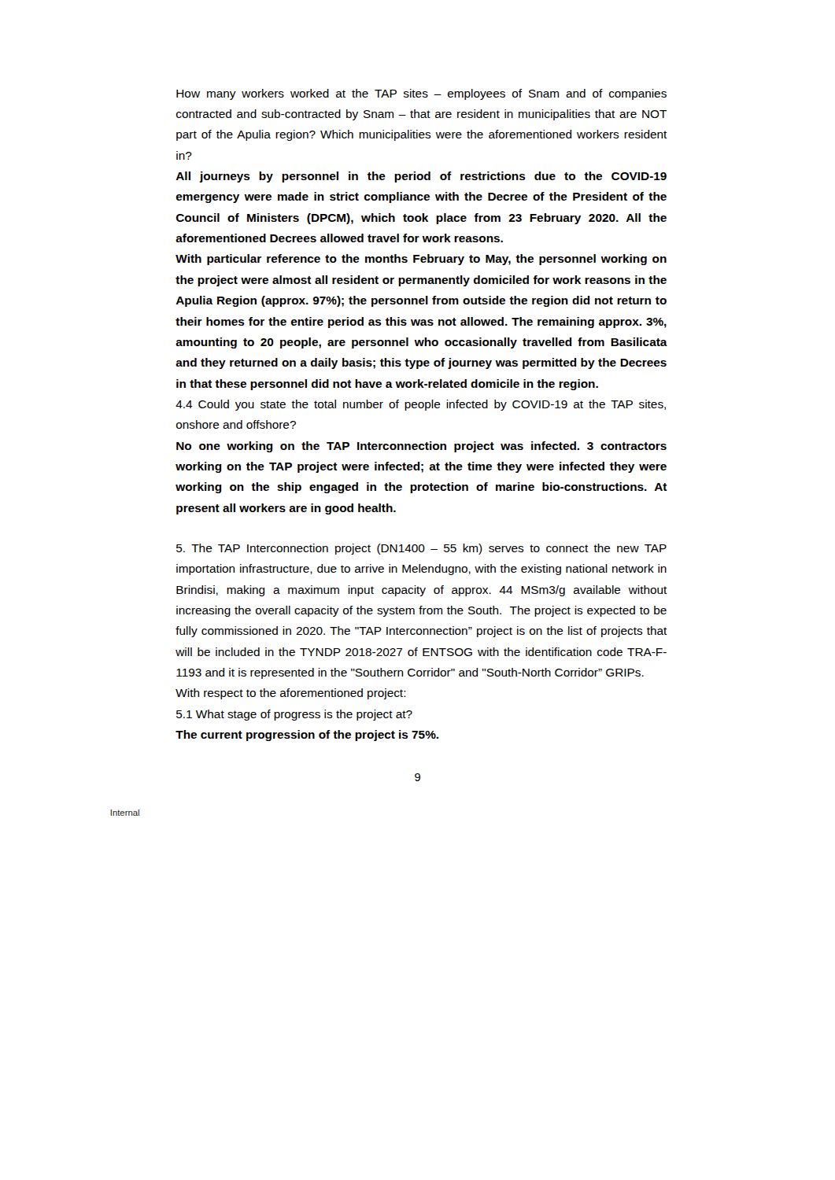How many workers worked at the TAP sites – employees of Snam and of companies contracted and sub-contracted by Snam – that are resident in municipalities that are NOT part of the Apulia region? Which municipalities were the aforementioned workers resident in?
All journeys by personnel in the period of restrictions due to the COVID-19 emergency were made in strict compliance with the Decree of the President of the Council of Ministers (DPCM), which took place from 23 February 2020. All the aforementioned Decrees allowed travel for work reasons.
With particular reference to the months February to May, the personnel working on the project were almost all resident or permanently domiciled for work reasons in the Apulia Region (approx. 97%); the personnel from outside the region did not return to their homes for the entire period as this was not allowed. The remaining approx. 3%, amounting to 20 people, are personnel who occasionally travelled from Basilicata and they returned on a daily basis; this type of journey was permitted by the Decrees in that these personnel did not have a work-related domicile in the region.
4.4 Could you state the total number of people infected by COVID-19 at the TAP sites, onshore and offshore?
No one working on the TAP Interconnection project was infected. 3 contractors working on the TAP project were infected; at the time they were infected they were working on the ship engaged in the protection of marine bio-constructions. At present all workers are in good health.
5. The TAP Interconnection project (DN1400 – 55 km) serves to connect the new TAP importation infrastructure, due to arrive in Melendugno, with the existing national network in Brindisi, making a maximum input capacity of approx. 44 MSm3/g available without increasing the overall capacity of the system from the South. The project is expected to be fully commissioned in 2020. The "TAP Interconnection” project is on the list of projects that will be included in the TYNDP 2018-2027 of ENTSOG with the identification code TRA-F-1193 and it is represented in the "Southern Corridor" and "South-North Corridor” GRIPs.
With respect to the aforementioned project:
5.1 What stage of progress is the project at?
The current progression of the project is 75%.
9
Internal